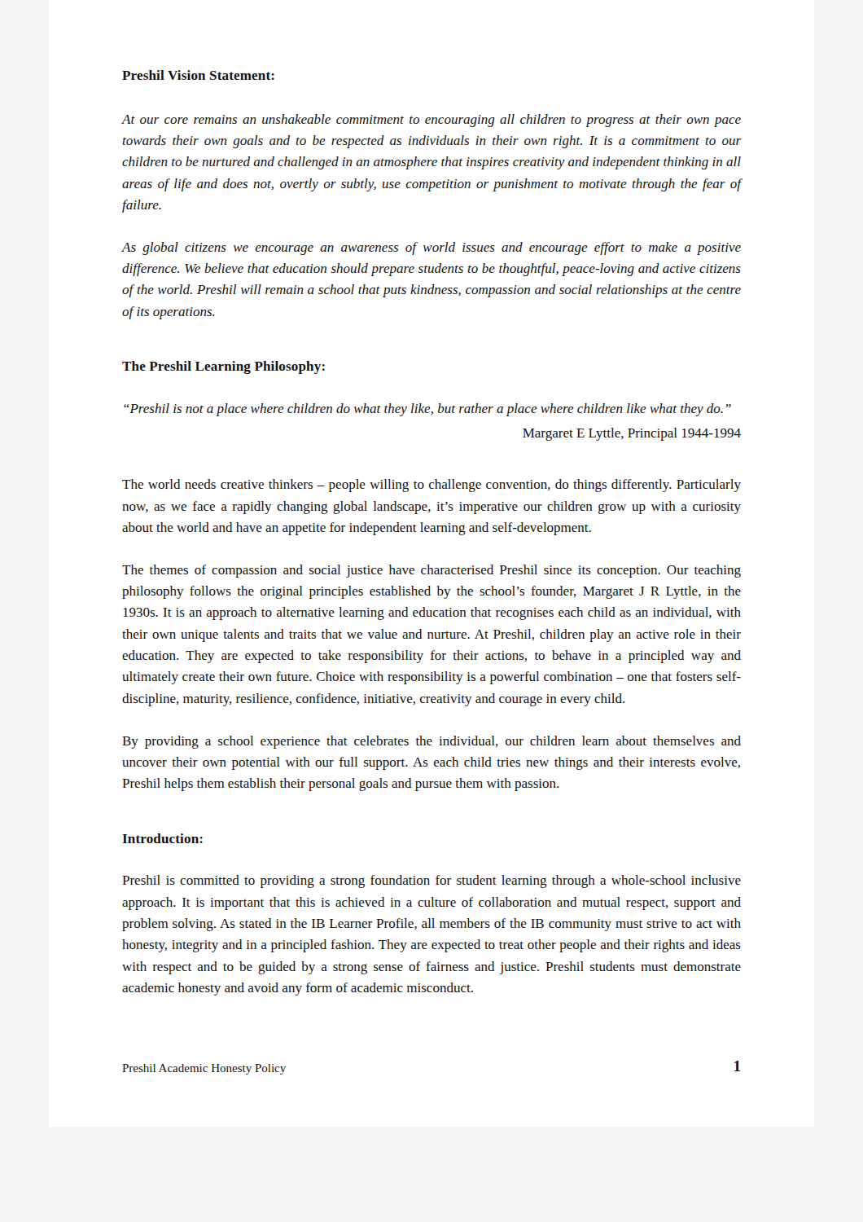Preshil Vision Statement:
At our core remains an unshakeable commitment to encouraging all children to progress at their own pace towards their own goals and to be respected as individuals in their own right. It is a commitment to our children to be nurtured and challenged in an atmosphere that inspires creativity and independent thinking in all areas of life and does not, overtly or subtly, use competition or punishment to motivate through the fear of failure.
As global citizens we encourage an awareness of world issues and encourage effort to make a positive difference. We believe that education should prepare students to be thoughtful, peace-loving and active citizens of the world. Preshil will remain a school that puts kindness, compassion and social relationships at the centre of its operations.
The Preshil Learning Philosophy:
“Preshil is not a place where children do what they like, but rather a place where children like what they do.”
Margaret E Lyttle, Principal 1944-1994
The world needs creative thinkers – people willing to challenge convention, do things differently. Particularly now, as we face a rapidly changing global landscape, it’s imperative our children grow up with a curiosity about the world and have an appetite for independent learning and self-development.
The themes of compassion and social justice have characterised Preshil since its conception. Our teaching philosophy follows the original principles established by the school’s founder, Margaret J R Lyttle, in the 1930s. It is an approach to alternative learning and education that recognises each child as an individual, with their own unique talents and traits that we value and nurture. At Preshil, children play an active role in their education. They are expected to take responsibility for their actions, to behave in a principled way and ultimately create their own future. Choice with responsibility is a powerful combination – one that fosters self-discipline, maturity, resilience, confidence, initiative, creativity and courage in every child.
By providing a school experience that celebrates the individual, our children learn about themselves and uncover their own potential with our full support. As each child tries new things and their interests evolve, Preshil helps them establish their personal goals and pursue them with passion.
Introduction:
Preshil is committed to providing a strong foundation for student learning through a whole-school inclusive approach. It is important that this is achieved in a culture of collaboration and mutual respect, support and problem solving. As stated in the IB Learner Profile, all members of the IB community must strive to act with honesty, integrity and in a principled fashion. They are expected to treat other people and their rights and ideas with respect and to be guided by a strong sense of fairness and justice. Preshil students must demonstrate academic honesty and avoid any form of academic misconduct.
Preshil Academic Honesty Policy 1